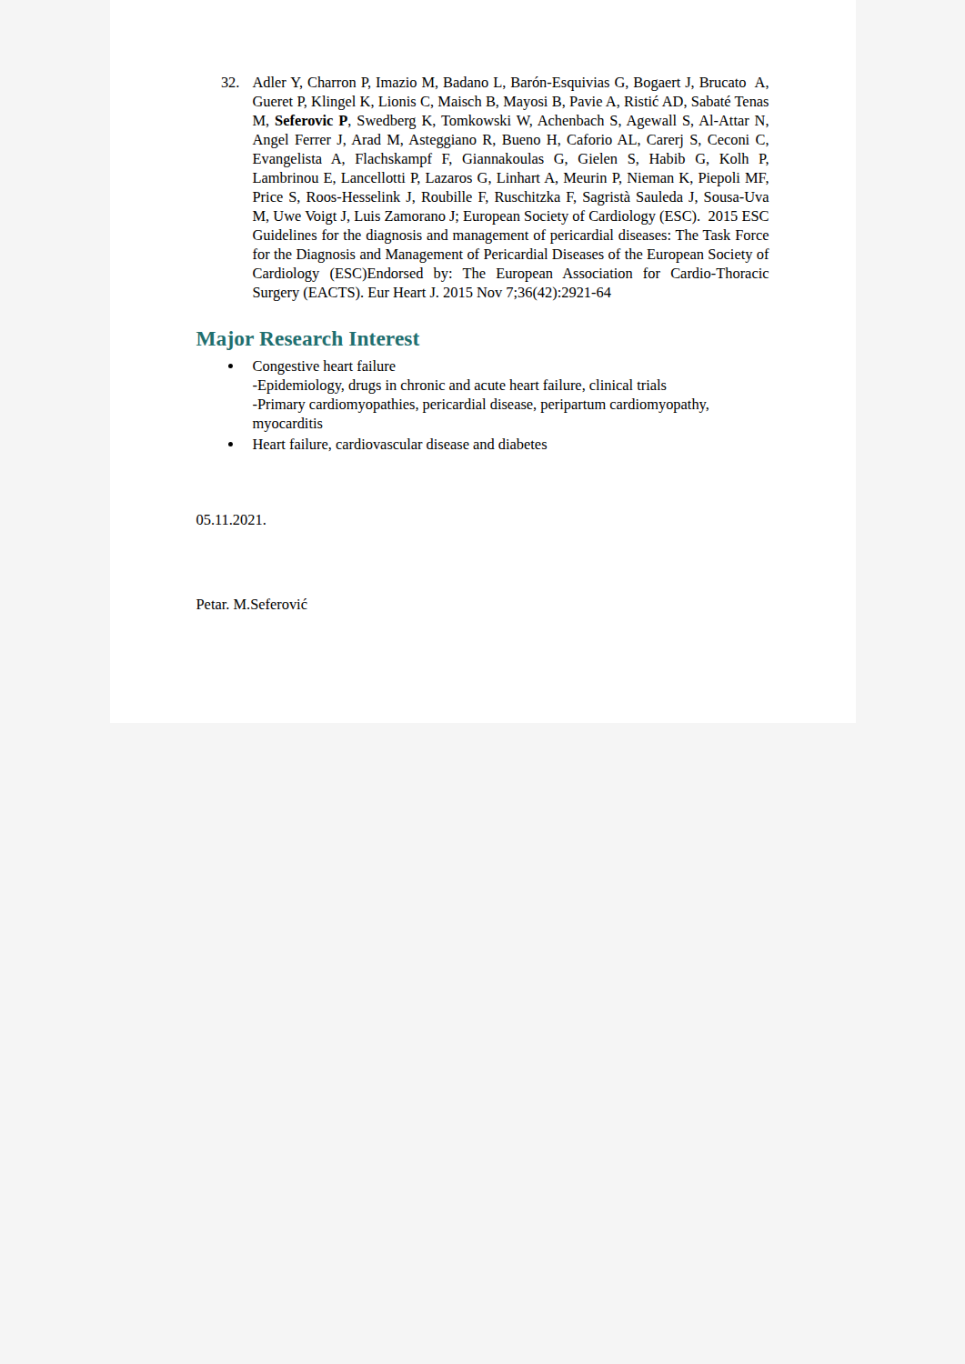Adler Y, Charron P, Imazio M, Badano L, Barón-Esquivias G, Bogaert J, Brucato A, Gueret P, Klingel K, Lionis C, Maisch B, Mayosi B, Pavie A, Ristić AD, Sabaté Tenas M, Seferovic P, Swedberg K, Tomkowski W, Achenbach S, Agewall S, Al-Attar N, Angel Ferrer J, Arad M, Asteggiano R, Bueno H, Caforio AL, Carerj S, Ceconi C, Evangelista A, Flachskampf F, Giannakoulas G, Gielen S, Habib G, Kolh P, Lambrinou E, Lancellotti P, Lazaros G, Linhart A, Meurin P, Nieman K, Piepoli MF, Price S, Roos-Hesselink J, Roubille F, Ruschitzka F, Sagristà Sauleda J, Sousa-Uva M, Uwe Voigt J, Luis Zamorano J; European Society of Cardiology (ESC). 2015 ESC Guidelines for the diagnosis and management of pericardial diseases: The Task Force for the Diagnosis and Management of Pericardial Diseases of the European Society of Cardiology (ESC)Endorsed by: The European Association for Cardio-Thoracic Surgery (EACTS). Eur Heart J. 2015 Nov 7;36(42):2921-64
Major Research Interest
Congestive heart failure -Epidemiology, drugs in chronic and acute heart failure, clinical trials -Primary cardiomyopathies, pericardial disease, peripartum cardiomyopathy, myocarditis
Heart failure, cardiovascular disease and diabetes
05.11.2021.
Petar. M.Seferović